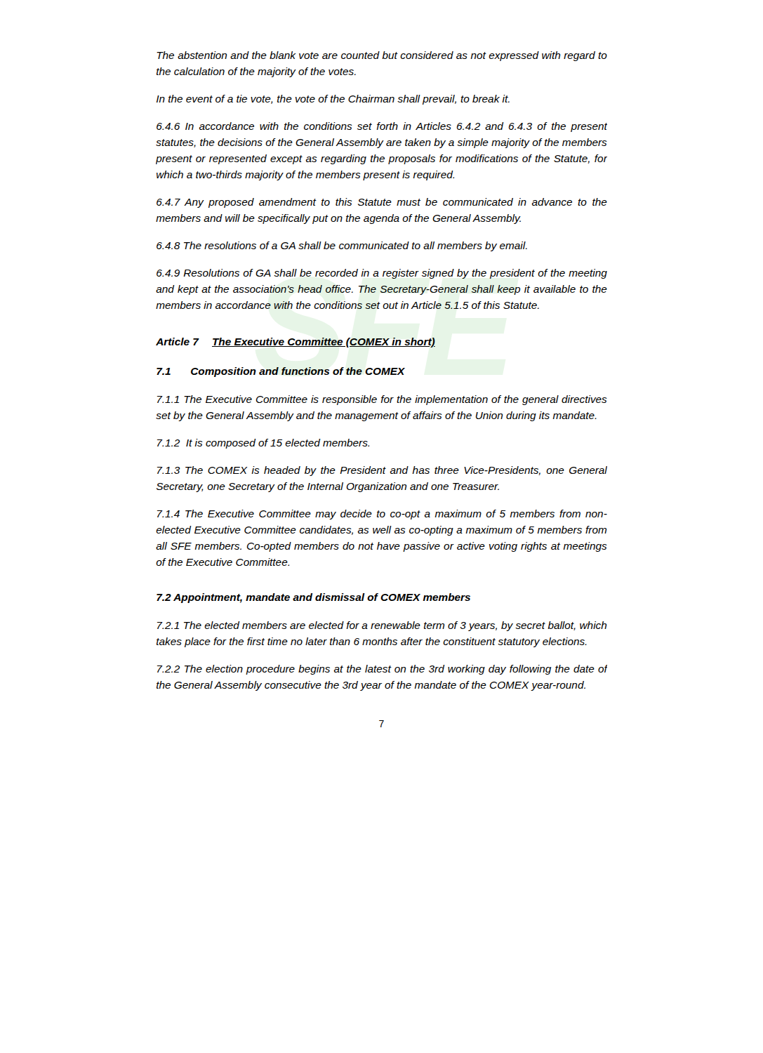SFE
The abstention and the blank vote are counted but considered as not expressed with regard to the calculation of the majority of the votes.
In the event of a tie vote, the vote of the Chairman shall prevail, to break it.
6.4.6 In accordance with the conditions set forth in Articles 6.4.2 and 6.4.3 of the present statutes, the decisions of the General Assembly are taken by a simple majority of the members present or represented except as regarding the proposals for modifications of the Statute, for which a two-thirds majority of the members present is required.
6.4.7 Any proposed amendment to this Statute must be communicated in advance to the members and will be specifically put on the agenda of the General Assembly.
6.4.8 The resolutions of a GA shall be communicated to all members by email.
6.4.9 Resolutions of GA shall be recorded in a register signed by the president of the meeting and kept at the association's head office. The Secretary-General shall keep it available to the members in accordance with the conditions set out in Article 5.1.5 of this Statute.
Article 7 The Executive Committee (COMEX in short)
7.1 Composition and functions of the COMEX
7.1.1 The Executive Committee is responsible for the implementation of the general directives set by the General Assembly and the management of affairs of the Union during its mandate.
7.1.2 It is composed of 15 elected members.
7.1.3 The COMEX is headed by the President and has three Vice-Presidents, one General Secretary, one Secretary of the Internal Organization and one Treasurer.
7.1.4 The Executive Committee may decide to co-opt a maximum of 5 members from non-elected Executive Committee candidates, as well as co-opting a maximum of 5 members from all SFE members. Co-opted members do not have passive or active voting rights at meetings of the Executive Committee.
7.2 Appointment, mandate and dismissal of COMEX members
7.2.1 The elected members are elected for a renewable term of 3 years, by secret ballot, which takes place for the first time no later than 6 months after the constituent statutory elections.
7.2.2 The election procedure begins at the latest on the 3rd working day following the date of the General Assembly consecutive the 3rd year of the mandate of the COMEX year-round.
7